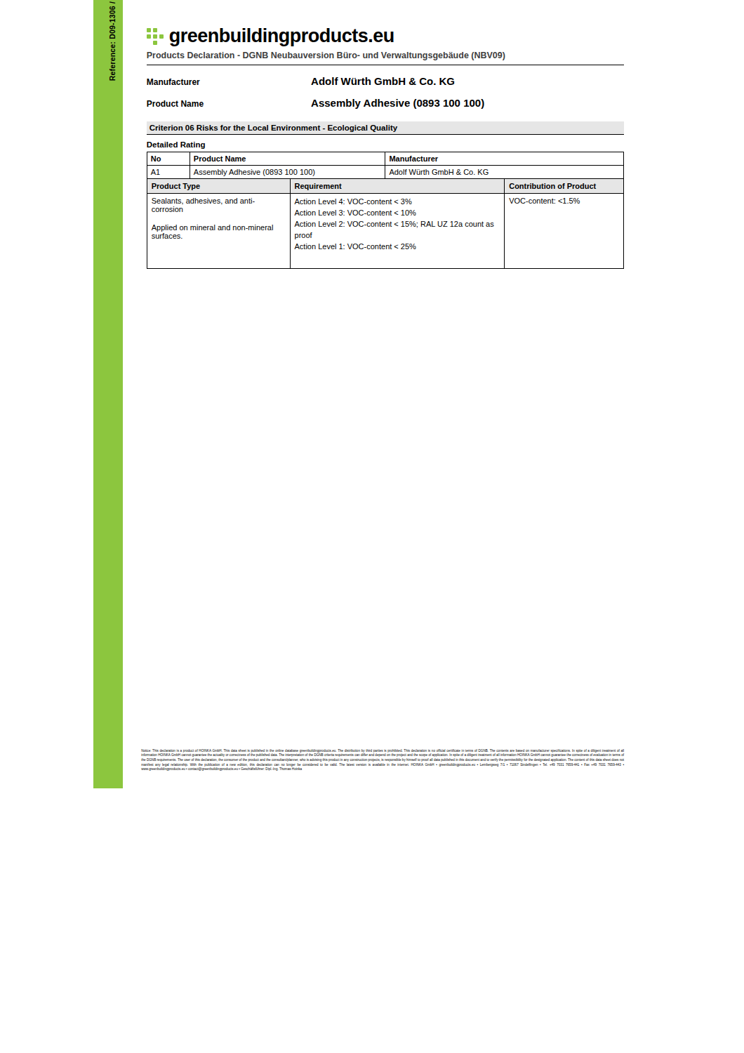Reference: D09-1306 / 01.08.2011
greenbuildingproducts.eu
Products Declaration - DGNB Neubauversion Büro- und Verwaltungsgebäude (NBV09)
Manufacturer
Adolf Würth GmbH & Co. KG
Product Name
Assembly Adhesive (0893 100 100)
Criterion 06 Risks for the Local Environment - Ecological Quality
Detailed Rating
| No | Product Name | Manufacturer |
| --- | --- | --- |
| A1 | Assembly Adhesive (0893 100 100) | Adolf Würth GmbH & Co. KG |
| Product Type | Requirement | Contribution of Product |
| --- | --- | --- |
| Sealants, adhesives, and anti-corrosion Applied on mineral and non-mineral surfaces. | Action Level 4: VOC-content < 3% Action Level 3: VOC-content < 10% Action Level 2: VOC-content < 15%; RAL UZ 12a count as proof Action Level 1: VOC-content < 25% | VOC-content: <1.5% |
Notice: This declaration is a product of HOINKA GmbH. This data sheet is published in the online database greenbuildingproducts.eu. The distribution by third parties is prohibited. This declaration is no official certificate in terms of DGNB. The contents are based on manufacturer specifications. In spite of a diligent treatment of all information HOINKA GmbH cannot guarantee the actuality or correctness of the published data. The interpretation of the DGNB criteria requirements can differ and depend on the project and the scope of application. In spite of a diligent treatment of all information HOINKA GmbH cannot guarantee the correctness of evaluation in terms of the DGNB requirements. The user of this declaration, the consumer of the product and the consultant/planner, who is advising this product in any construction projects, is responsible by himself to proof all data published in this document and to verify the permissibility for the designated application. The content of this data sheet does not manifest any legal relationship. With the publication of a new edition, this declaration can no longer be considered to be valid. The latest version is available in the internet. HOINKA GmbH • greenbuildingproducts.eu • Lembergweg 7/1 • 71067 Sindelfingen • Tel. +49 7031 7659-441 • Fax +49 7031 7659-443 • www.greenbuildingproducts.eu • contact@greenbuildingproducts.eu • Geschäftsführer: Dipl.-Ing. Thomas Hoinka